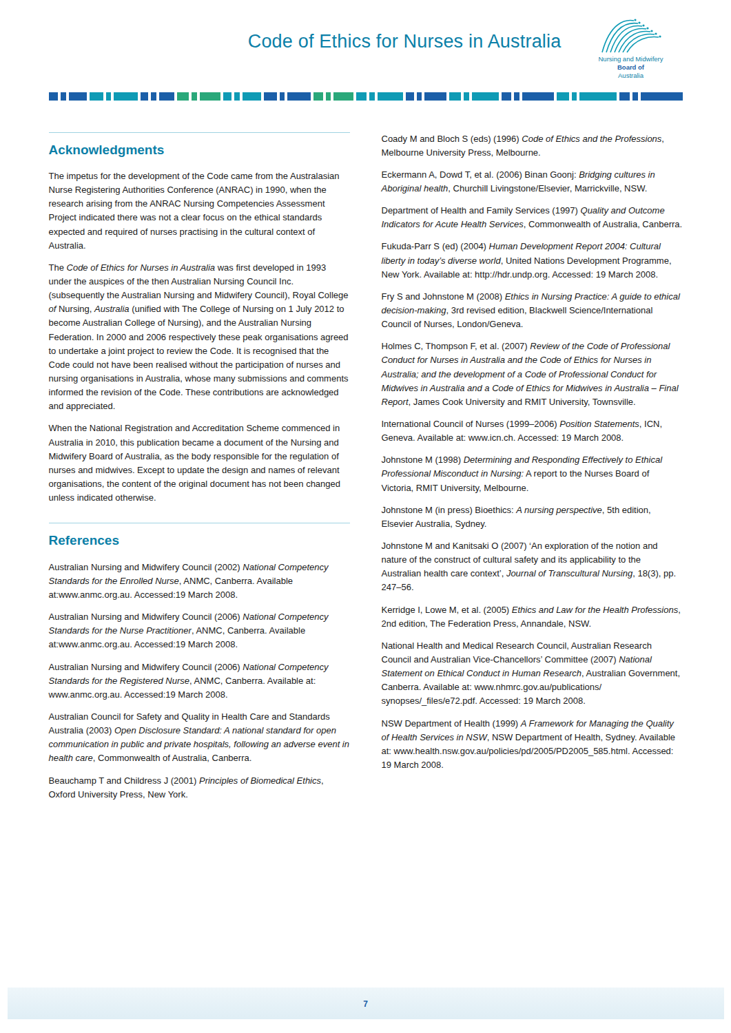Code of Ethics for Nurses in Australia
Nursing and Midwifery Board of Australia
Acknowledgments
The impetus for the development of the Code came from the Australasian Nurse Registering Authorities Conference (ANRAC) in 1990, when the research arising from the ANRAC Nursing Competencies Assessment Project indicated there was not a clear focus on the ethical standards expected and required of nurses practising in the cultural context of Australia.
The Code of Ethics for Nurses in Australia was first developed in 1993 under the auspices of the then Australian Nursing Council Inc. (subsequently the Australian Nursing and Midwifery Council), Royal College of Nursing, Australia (unified with The College of Nursing on 1 July 2012 to become Australian College of Nursing), and the Australian Nursing Federation. In 2000 and 2006 respectively these peak organisations agreed to undertake a joint project to review the Code. It is recognised that the Code could not have been realised without the participation of nurses and nursing organisations in Australia, whose many submissions and comments informed the revision of the Code. These contributions are acknowledged and appreciated.
When the National Registration and Accreditation Scheme commenced in Australia in 2010, this publication became a document of the Nursing and Midwifery Board of Australia, as the body responsible for the regulation of nurses and midwives. Except to update the design and names of relevant organisations, the content of the original document has not been changed unless indicated otherwise.
References
Australian Nursing and Midwifery Council (2002) National Competency Standards for the Enrolled Nurse, ANMC, Canberra. Available at:www.anmc.org.au. Accessed:19 March 2008.
Australian Nursing and Midwifery Council (2006) National Competency Standards for the Nurse Practitioner, ANMC, Canberra. Available at:www.anmc.org.au. Accessed:19 March 2008.
Australian Nursing and Midwifery Council (2006) National Competency Standards for the Registered Nurse, ANMC, Canberra. Available at: www.anmc.org.au. Accessed:19 March 2008.
Australian Council for Safety and Quality in Health Care and Standards Australia (2003) Open Disclosure Standard: A national standard for open communication in public and private hospitals, following an adverse event in health care, Commonwealth of Australia, Canberra.
Beauchamp T and Childress J (2001) Principles of Biomedical Ethics, Oxford University Press, New York.
Coady M and Bloch S (eds) (1996) Code of Ethics and the Professions, Melbourne University Press, Melbourne.
Eckermann A, Dowd T, et al. (2006) Binan Goonj: Bridging cultures in Aboriginal health, Churchill Livingstone/Elsevier, Marrickville, NSW.
Department of Health and Family Services (1997) Quality and Outcome Indicators for Acute Health Services, Commonwealth of Australia, Canberra.
Fukuda-Parr S (ed) (2004) Human Development Report 2004: Cultural liberty in today’s diverse world, United Nations Development Programme, New York. Available at: http://hdr.undp.org. Accessed: 19 March 2008.
Fry S and Johnstone M (2008) Ethics in Nursing Practice: A guide to ethical decision-making, 3rd revised edition, Blackwell Science/International Council of Nurses, London/Geneva.
Holmes C, Thompson F, et al. (2007) Review of the Code of Professional Conduct for Nurses in Australia and the Code of Ethics for Nurses in Australia; and the development of a Code of Professional Conduct for Midwives in Australia and a Code of Ethics for Midwives in Australia – Final Report, James Cook University and RMIT University, Townsville.
International Council of Nurses (1999–2006) Position Statements, ICN, Geneva. Available at: www.icn.ch. Accessed: 19 March 2008.
Johnstone M (1998) Determining and Responding Effectively to Ethical Professional Misconduct in Nursing: A report to the Nurses Board of Victoria, RMIT University, Melbourne.
Johnstone M (in press) Bioethics: A nursing perspective, 5th edition, Elsevier Australia, Sydney.
Johnstone M and Kanitsaki O (2007) ‘An exploration of the notion and nature of the construct of cultural safety and its applicability to the Australian health care context’, Journal of Transcultural Nursing, 18(3), pp. 247–56.
Kerridge I, Lowe M, et al. (2005) Ethics and Law for the Health Professions, 2nd edition, The Federation Press, Annandale, NSW.
National Health and Medical Research Council, Australian Research Council and Australian Vice-Chancellors’ Committee (2007) National Statement on Ethical Conduct in Human Research, Australian Government, Canberra. Available at: www.nhmrc.gov.au/publications/ synopses/_files/e72.pdf. Accessed: 19 March 2008.
NSW Department of Health (1999) A Framework for Managing the Quality of Health Services in NSW, NSW Department of Health, Sydney. Available at: www.health.nsw.gov.au/policies/pd/2005/PD2005_585.html. Accessed: 19 March 2008.
7